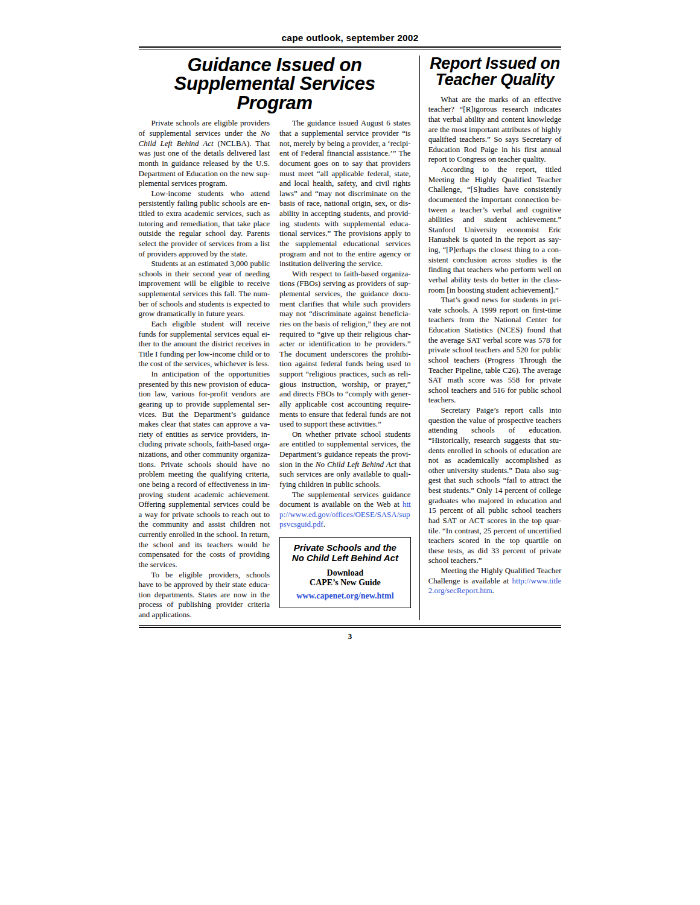cape outlook, september 2002
Guidance Issued on
Supplemental Services Program
Private schools are eligible providers of supplemental services under the No Child Left Behind Act (NCLBA). That was just one of the details delivered last month in guidance released by the U.S. Department of Education on the new supplemental services program.
Low-income students who attend persistently failing public schools are entitled to extra academic services, such as tutoring and remediation, that take place outside the regular school day. Parents select the provider of services from a list of providers approved by the state.
Students at an estimated 3,000 public schools in their second year of needing improvement will be eligible to receive supplemental services this fall. The number of schools and students is expected to grow dramatically in future years.
Each eligible student will receive funds for supplemental services equal either to the amount the district receives in Title I funding per low-income child or to the cost of the services, whichever is less.
In anticipation of the opportunities presented by this new provision of education law, various for-profit vendors are gearing up to provide supplemental services. But the Department’s guidance makes clear that states can approve a variety of entities as service providers, including private schools, faith-based organizations, and other community organizations. Private schools should have no problem meeting the qualifying criteria, one being a record of effectiveness in improving student academic achievement. Offering supplemental services could be a way for private schools to reach out to the community and assist children not currently enrolled in the school. In return, the school and its teachers would be compensated for the costs of providing the services.
To be eligible providers, schools have to be approved by their state education departments. States are now in the process of publishing provider criteria and applications.
The guidance issued August 6 states that a supplemental service provider “is not, merely by being a provider, a ‘recipient of Federal financial assistance.’” The document goes on to say that providers must meet “all applicable federal, state, and local health, safety, and civil rights laws” and “may not discriminate on the basis of race, national origin, sex, or disability in accepting students, and providing students with supplemental educational services.” The provisions apply to the supplemental educational services program and not to the entire agency or institution delivering the service.
With respect to faith-based organizations (FBOs) serving as providers of supplemental services, the guidance document clarifies that while such providers may not “discriminate against beneficiaries on the basis of religion,” they are not required to “give up their religious character or identification to be providers.” The document underscores the prohibition against federal funds being used to support “religious practices, such as religious instruction, worship, or prayer,” and directs FBOs to “comply with generally applicable cost accounting requirements to ensure that federal funds are not used to support these activities.”
On whether private school students are entitled to supplemental services, the Department’s guidance repeats the provision in the No Child Left Behind Act that such services are only available to qualifying children in public schools.
The supplemental services guidance document is available on the Web at http://www.ed.gov/offices/OESE/SASA/suppsvcsguid.pdf.
Private Schools and the
No Child Left Behind Act
Download
CAPE’s New Guide
www.capenet.org/new.html
Report Issued on
Teacher Quality
What are the marks of an effective teacher? “[R]igorous research indicates that verbal ability and content knowledge are the most important attributes of highly qualified teachers.” So says Secretary of Education Rod Paige in his first annual report to Congress on teacher quality.
According to the report, titled Meeting the Highly Qualified Teacher Challenge, “[S]tudies have consistently documented the important connection between a teacher’s verbal and cognitive abilities and student achievement.” Stanford University economist Eric Hanushek is quoted in the report as saying, “[P]erhaps the closest thing to a consistent conclusion across studies is the finding that teachers who perform well on verbal ability tests do better in the classroom [in boosting student achievement].”
That’s good news for students in private schools. A 1999 report on first-time teachers from the National Center for Education Statistics (NCES) found that the average SAT verbal score was 578 for private school teachers and 520 for public school teachers (Progress Through the Teacher Pipeline, table C26). The average SAT math score was 558 for private school teachers and 516 for public school teachers.
Secretary Paige’s report calls into question the value of prospective teachers attending schools of education. “Historically, research suggests that students enrolled in schools of education are not as academically accomplished as other university students.” Data also suggest that such schools “fail to attract the best students.” Only 14 percent of college graduates who majored in education and 15 percent of all public school teachers had SAT or ACT scores in the top quartile. “In contrast, 25 percent of uncertified teachers scored in the top quartile on these tests, as did 33 percent of private school teachers.”
Meeting the Highly Qualified Teacher Challenge is available at http://www.title2.org/secReport.htm.
3